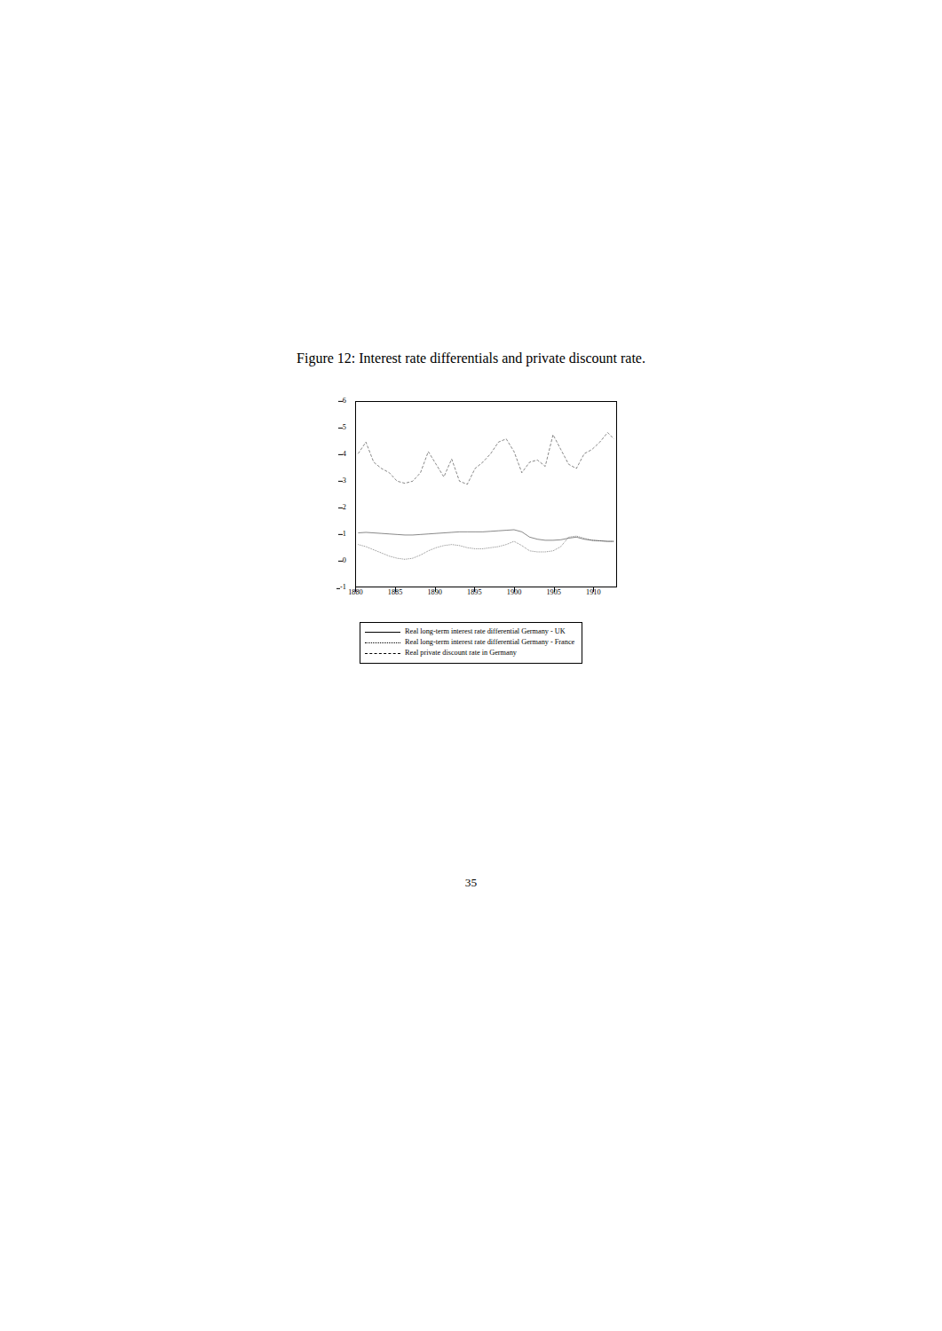Figure 12: Interest rate differentials and private discount rate.
6 5 4 3 2 1 0 -1
1880 1885 1890 1895 1900 1905 1910
Real long-term interest rate differential Germany - UK
Real long-term interest rate differential Germany - France
Real private discount rate in Germany
35